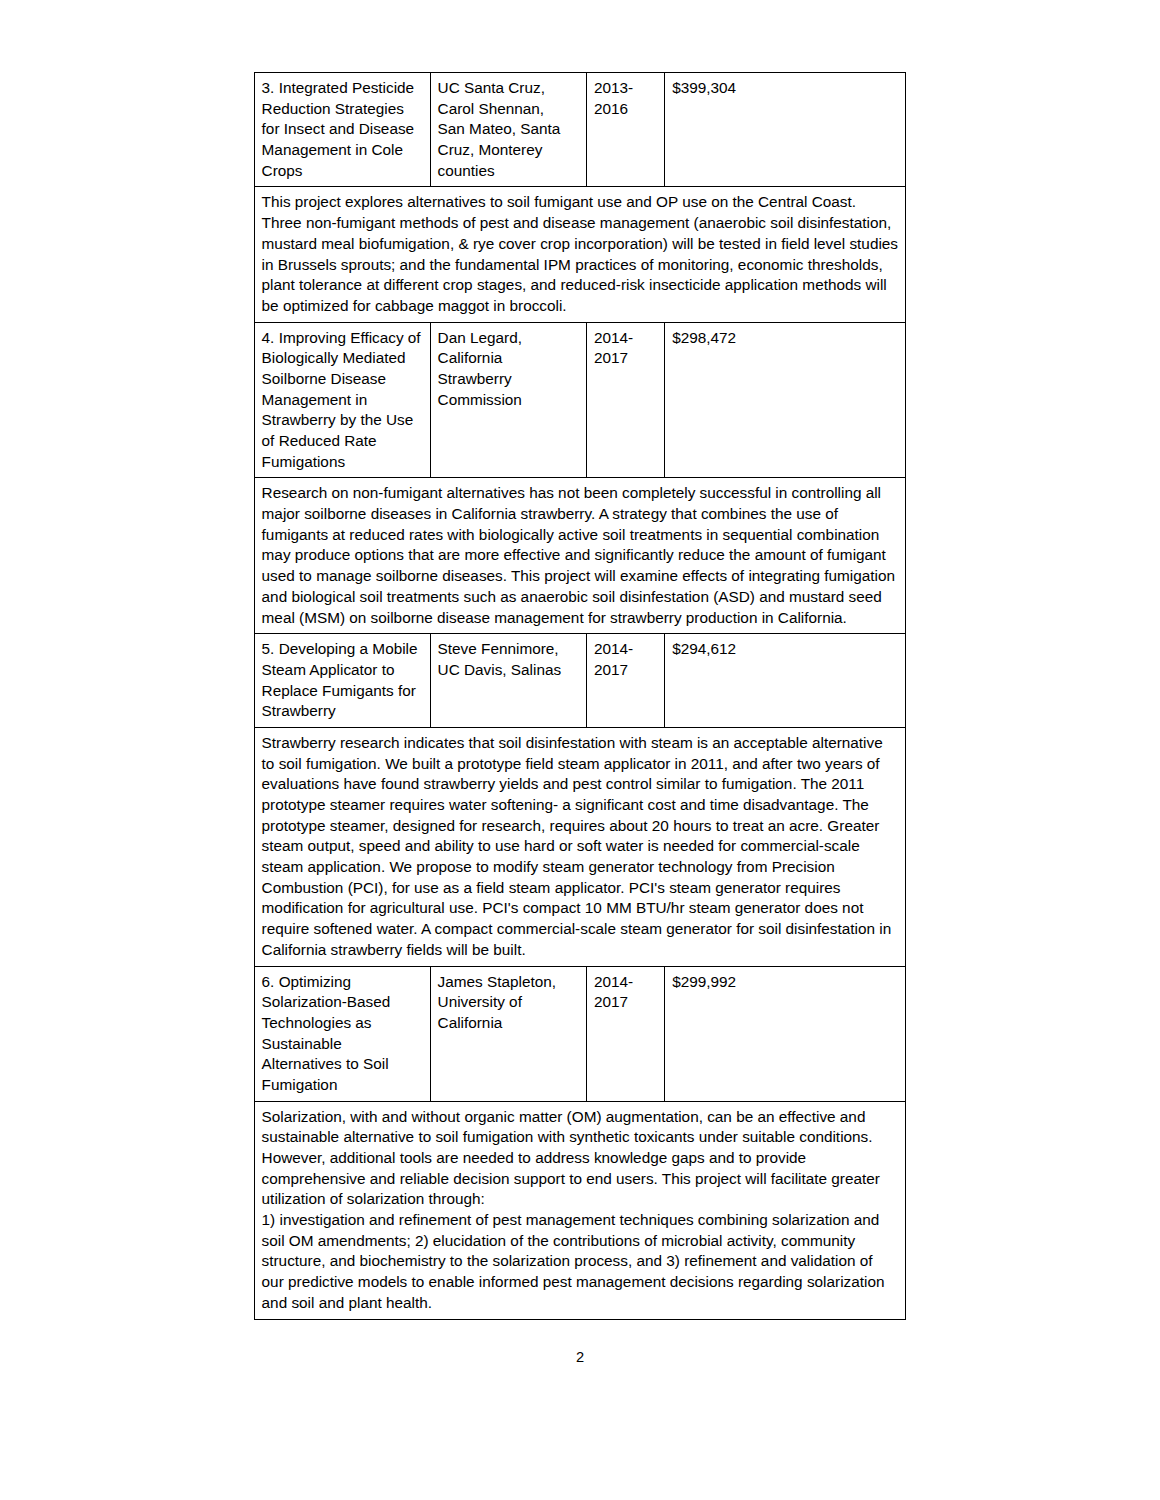| 3. Integrated Pesticide Reduction Strategies for Insect and Disease Management in Cole Crops | UC Santa Cruz, Carol Shennan, San Mateo, Santa Cruz, Monterey counties | 2013-2016 | $399,304 |
| This project explores alternatives to soil fumigant use and OP use on the Central Coast. Three non-fumigant methods of pest and disease management (anaerobic soil disinfestation, mustard meal biofumigation, & rye cover crop incorporation) will be tested in field level studies in Brussels sprouts; and the fundamental IPM practices of monitoring, economic thresholds, plant tolerance at different crop stages, and reduced-risk insecticide application methods will be optimized for cabbage maggot in broccoli. |
| 4. Improving Efficacy of Biologically Mediated Soilborne Disease Management in Strawberry by the Use of Reduced Rate Fumigations | Dan Legard, California Strawberry Commission | 2014-2017 | $298,472 |
| Research on non-fumigant alternatives has not been completely successful in controlling all major soilborne diseases in California strawberry. A strategy that combines the use of fumigants at reduced rates with biologically active soil treatments in sequential combination may produce options that are more effective and significantly reduce the amount of fumigant used to manage soilborne diseases. This project will examine effects of integrating fumigation and biological soil treatments such as anaerobic soil disinfestation (ASD) and mustard seed meal (MSM) on soilborne disease management for strawberry production in California. |
| 5. Developing a Mobile Steam Applicator to Replace Fumigants for Strawberry | Steve Fennimore, UC Davis, Salinas | 2014-2017 | $294,612 |
| Strawberry research indicates that soil disinfestation with steam is an acceptable alternative to soil fumigation. We built a prototype field steam applicator in 2011, and after two years of evaluations have found strawberry yields and pest control similar to fumigation. The 2011 prototype steamer requires water softening- a significant cost and time disadvantage. The prototype steamer, designed for research, requires about 20 hours to treat an acre. Greater steam output, speed and ability to use hard or soft water is needed for commercial-scale steam application. We propose to modify steam generator technology from Precision Combustion (PCI), for use as a field steam applicator. PCI's steam generator requires modification for agricultural use. PCI's compact 10 MM BTU/hr steam generator does not require softened water. A compact commercial-scale steam generator for soil disinfestation in California strawberry fields will be built. |
| 6. Optimizing Solarization-Based Technologies as Sustainable Alternatives to Soil Fumigation | James Stapleton, University of California | 2014-2017 | $299,992 |
| Solarization, with and without organic matter (OM) augmentation, can be an effective and sustainable alternative to soil fumigation with synthetic toxicants under suitable conditions. However, additional tools are needed to address knowledge gaps and to provide comprehensive and reliable decision support to end users. This project will facilitate greater utilization of solarization through: 1) investigation and refinement of pest management techniques combining solarization and soil OM amendments; 2) elucidation of the contributions of microbial activity, community structure, and biochemistry to the solarization process, and 3) refinement and validation of our predictive models to enable informed pest management decisions regarding solarization and soil and plant health. |
2